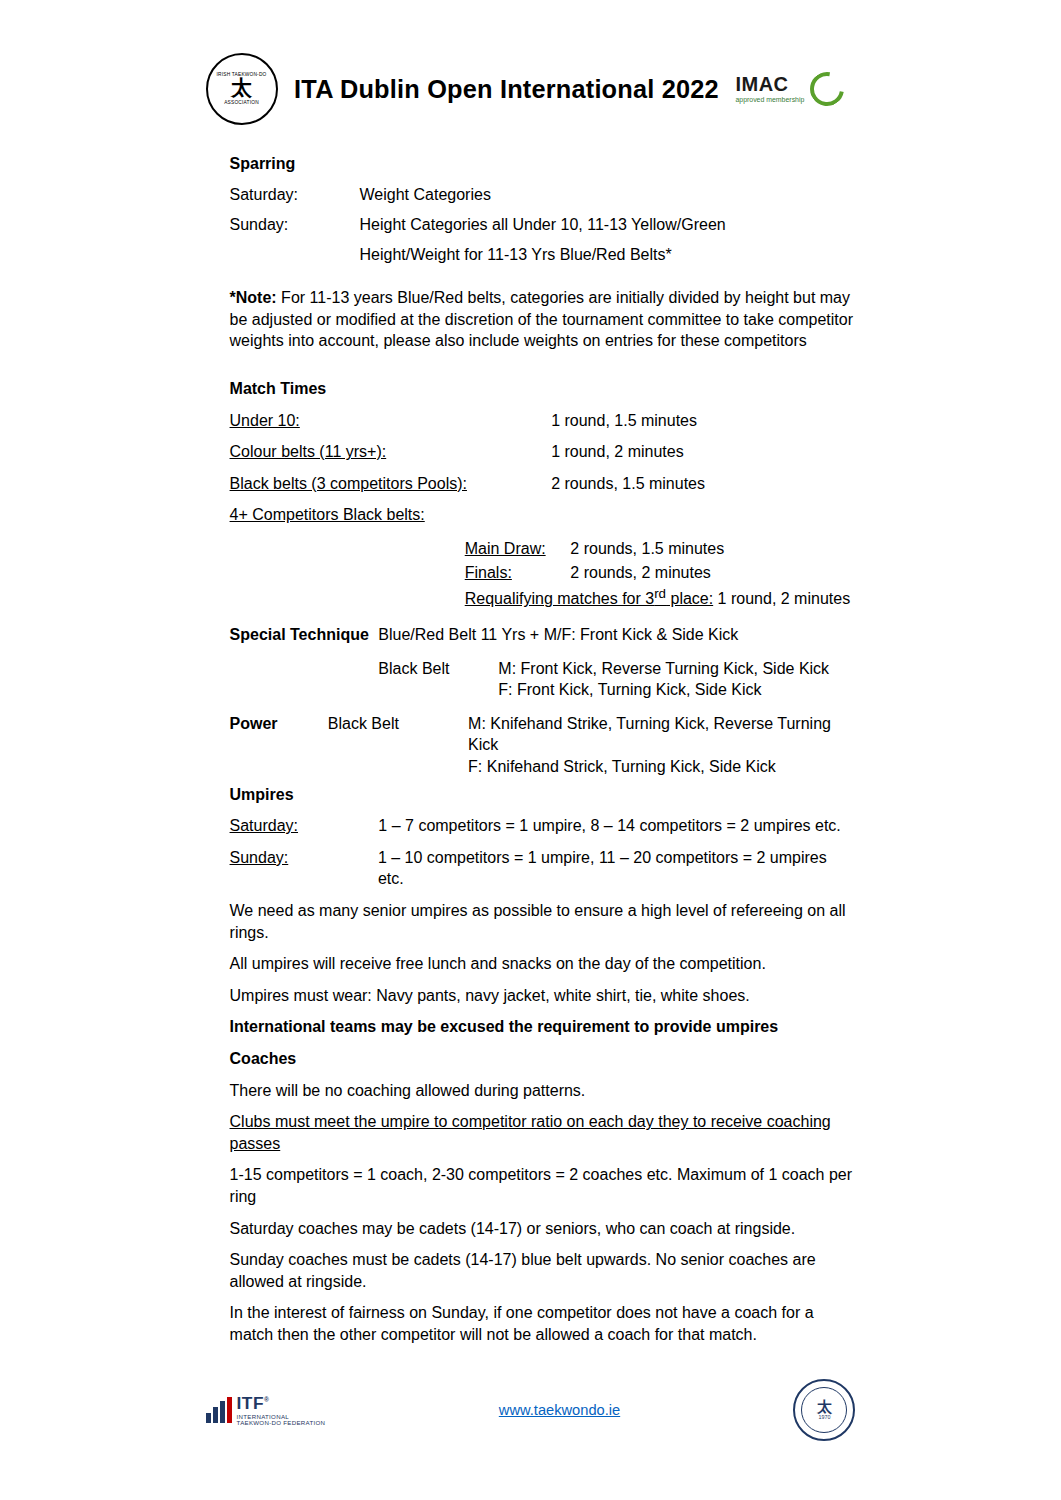IRISH TAEKWON-DO
太
ASSOCIATION
ITA Dublin Open International 2022
IMAC
approved membership
Sparring
| Saturday: | Weight Categories |
| Sunday: | Height Categories all Under 10, 11-13 Yellow/Green |
| | Height/Weight for 11-13 Yrs Blue/Red Belts* |
*Note: For 11-13 years Blue/Red belts, categories are initially divided by height but may be adjusted or modified at the discretion of the tournament committee to take competitor weights into account, please also include weights on entries for these competitors
Match Times
Under 10:
1 round, 1.5 minutes
Colour belts (11 yrs+):
1 round, 2 minutes
Black belts (3 competitors Pools):
2 rounds, 1.5 minutes
4+ Competitors Black belts:
Main Draw:
2 rounds, 1.5 minutes
Finals:
2 rounds, 2 minutes
Requalifying matches for 3rd place: 1 round, 2 minutes
Special Technique
Blue/Red Belt 11 Yrs + M/F: Front Kick & Side Kick
Black Belt
M: Front Kick, Reverse Turning Kick, Side Kick
F: Front Kick, Turning Kick, Side Kick
Power
Black Belt
M: Knifehand Strike, Turning Kick, Reverse Turning Kick
F: Knifehand Strick, Turning Kick, Side Kick
Umpires
Saturday:
1 – 7 competitors = 1 umpire, 8 – 14 competitors = 2 umpires etc.
Sunday:
1 – 10 competitors = 1 umpire, 11 – 20 competitors = 2 umpires etc.
We need as many senior umpires as possible to ensure a high level of refereeing on all rings.
All umpires will receive free lunch and snacks on the day of the competition.
Umpires must wear: Navy pants, navy jacket, white shirt, tie, white shoes.
International teams may be excused the requirement to provide umpires
Coaches
There will be no coaching allowed during patterns.
Clubs must meet the umpire to competitor ratio on each day they to receive coaching passes
1-15 competitors = 1 coach, 2-30 competitors = 2 coaches etc. Maximum of 1 coach per ring
Saturday coaches may be cadets (14-17) or seniors, who can coach at ringside.
Sunday coaches must be cadets (14-17) blue belt upwards. No senior coaches are allowed at ringside.
In the interest of fairness on Sunday, if one competitor does not have a coach for a match then the other competitor will not be allowed a coach for that match.
ITF® INTERNATIONAL TAEKWON-DO FEDERATION
www.taekwondo.ie
太
1970